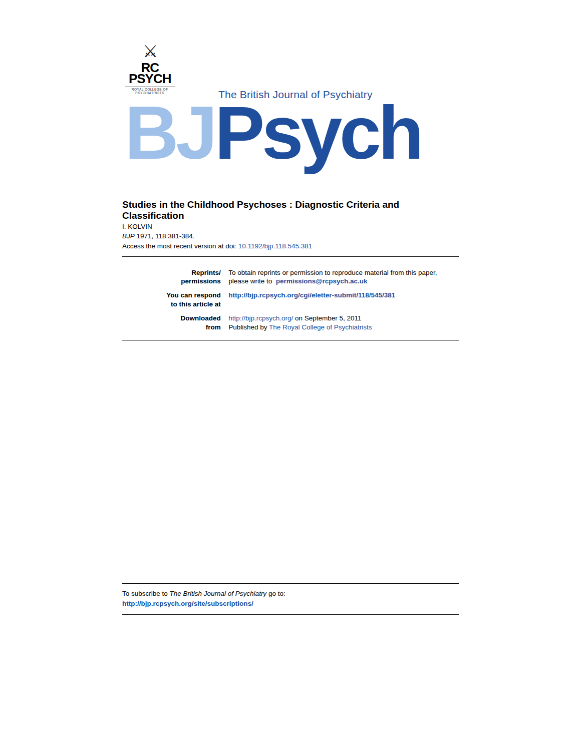⚔
RC
PSYCH
ROYAL COLLEGE OF
PSYCHIATRISTS
The British Journal of Psychiatry
BJ Psych
Studies in the Childhood Psychoses : Diagnostic Criteria and Classification
I. KOLVIN
BJP 1971, 118:381-384.
Access the most recent version at doi: 10.1192/bjp.118.545.381
| Reprints/ permissions | To obtain reprints or permission to reproduce material from this paper, please write to permissions@rcpsych.ac.uk |
| You can respond to this article at | http://bjp.rcpsych.org/cgi/eletter-submit/118/545/381 |
| Downloaded from | http://bjp.rcpsych.org/ on September 5, 2011 Published by The Royal College of Psychiatrists |
To subscribe to The British Journal of Psychiatry go to:
http://bjp.rcpsych.org/site/subscriptions/